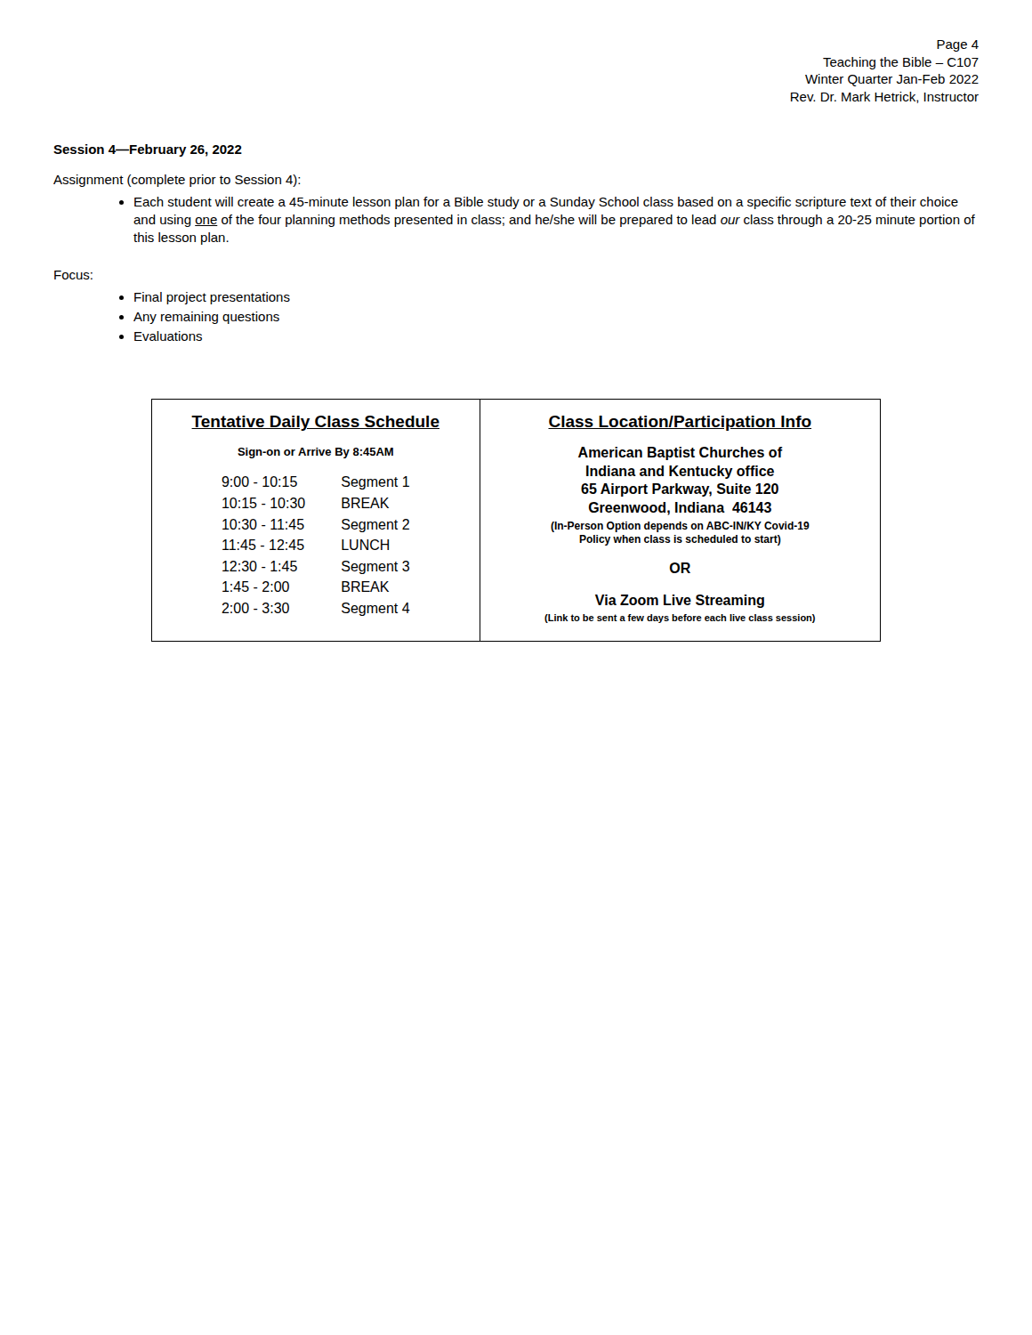Page 4
Teaching the Bible – C107
Winter Quarter Jan-Feb 2022
Rev. Dr. Mark Hetrick, Instructor
Session 4—February 26, 2022
Assignment (complete prior to Session 4):
Each student will create a 45-minute lesson plan for a Bible study or a Sunday School class based on a specific scripture text of their choice and using one of the four planning methods presented in class; and he/she will be prepared to lead our class through a 20-25 minute portion of this lesson plan.
Focus:
Final project presentations
Any remaining questions
Evaluations
| Tentative Daily Class Schedule Sign-on or Arrive By 8:45AM / 9:00 - 10:15 / Segment 1 / / 10:15 - 10:30 / BREAK / / 10:30 - 11:45 / Segment 2 / / 11:45 - 12:45 / LUNCH / / 12:30 - 1:45 / Segment 3 / / 1:45 - 2:00 / BREAK / / 2:00 - 3:30 / Segment 4 / | Class Location/Participation Info American Baptist Churches of Indiana and Kentucky office 65 Airport Parkway, Suite 120 Greenwood, Indiana 46143 (In-Person Option depends on ABC-IN/KY Covid-19 Policy when class is scheduled to start) OR Via Zoom Live Streaming (Link to be sent a few days before each live class session) |